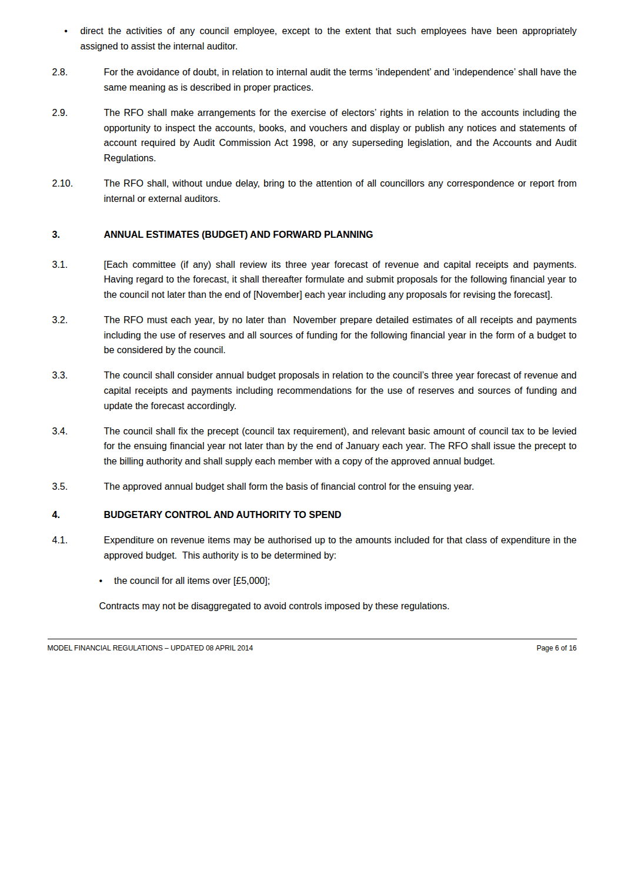direct the activities of any council employee, except to the extent that such employees have been appropriately assigned to assist the internal auditor.
2.8.
For the avoidance of doubt, in relation to internal audit the terms ‘independent’ and ‘independence’ shall have the same meaning as is described in proper practices.
2.9.
The RFO shall make arrangements for the exercise of electors’ rights in relation to the accounts including the opportunity to inspect the accounts, books, and vouchers and display or publish any notices and statements of account required by Audit Commission Act 1998, or any superseding legislation, and the Accounts and Audit Regulations.
2.10.
The RFO shall, without undue delay, bring to the attention of all councillors any correspondence or report from internal or external auditors.
3. ANNUAL ESTIMATES (BUDGET) AND FORWARD PLANNING
3.1.
[Each committee (if any) shall review its three year forecast of revenue and capital receipts and payments. Having regard to the forecast, it shall thereafter formulate and submit proposals for the following financial year to the council not later than the end of [November] each year including any proposals for revising the forecast].
3.2.
The RFO must each year, by no later than November prepare detailed estimates of all receipts and payments including the use of reserves and all sources of funding for the following financial year in the form of a budget to be considered by the council.
3.3.
The council shall consider annual budget proposals in relation to the council’s three year forecast of revenue and capital receipts and payments including recommendations for the use of reserves and sources of funding and update the forecast accordingly.
3.4.
The council shall fix the precept (council tax requirement), and relevant basic amount of council tax to be levied for the ensuing financial year not later than by the end of January each year. The RFO shall issue the precept to the billing authority and shall supply each member with a copy of the approved annual budget.
3.5.
The approved annual budget shall form the basis of financial control for the ensuing year.
4. BUDGETARY CONTROL AND AUTHORITY TO SPEND
4.1.
Expenditure on revenue items may be authorised up to the amounts included for that class of expenditure in the approved budget. This authority is to be determined by:
•the council for all items over [£5,000];
Contracts may not be disaggregated to avoid controls imposed by these regulations.
MODEL FINANCIAL REGULATIONS – UPDATED 08 APRIL 2014 Page 6 of 16